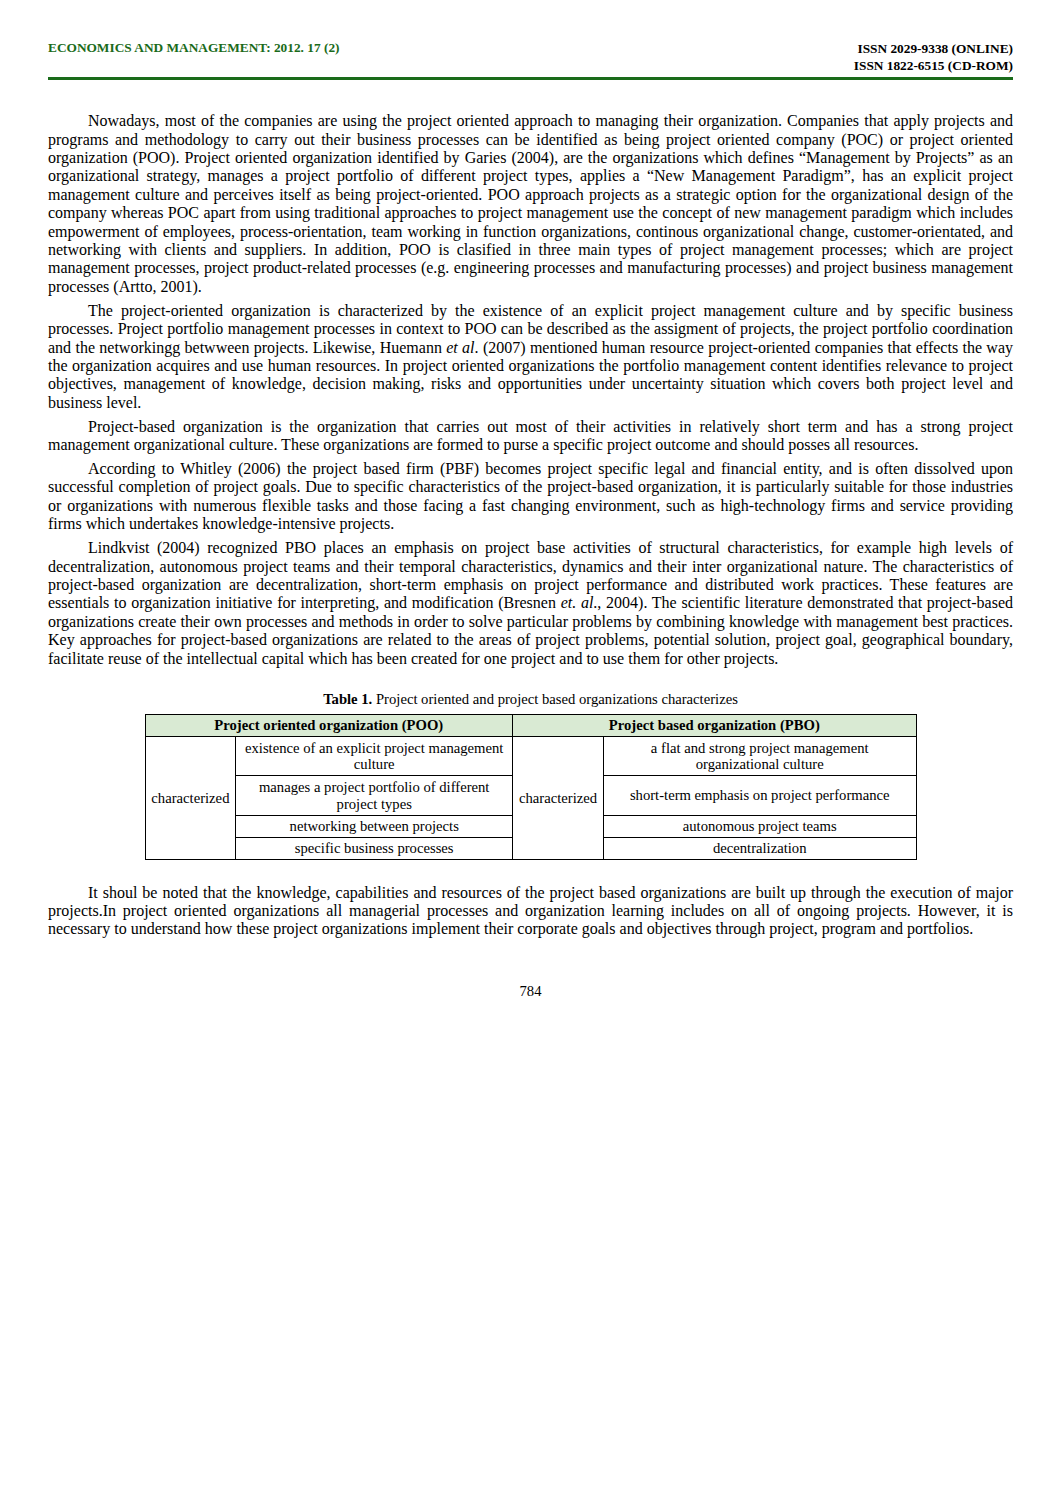ECONOMICS AND MANAGEMENT: 2012. 17 (2)
ISSN 2029-9338 (ONLINE)
ISSN 1822-6515 (CD-ROM)
Nowadays, most of the companies are using the project oriented approach to managing their organization. Companies that apply projects and programs and methodology to carry out their business processes can be identified as being project oriented company (POC) or project oriented organization (POO). Project oriented organization identified by Garies (2004), are the organizations which defines “Management by Projects” as an organizational strategy, manages a project portfolio of different project types, applies a “New Management Paradigm”, has an explicit project management culture and perceives itself as being project-oriented. POO approach projects as a strategic option for the organizational design of the company whereas POC apart from using traditional approaches to project management use the concept of new management paradigm which includes empowerment of employees, process-orientation, team working in function organizations, continous organizational change, customer-orientated, and networking with clients and suppliers. In addition, POO is clasified in three main types of project management processes; which are project management processes, project product-related processes (e.g. engineering processes and manufacturing processes) and project business management processes (Artto, 2001).
The project-oriented organization is characterized by the existence of an explicit project management culture and by specific business processes. Project portfolio management processes in context to POO can be described as the assigment of projects, the project portfolio coordination and the networkingg betwween projects. Likewise, Huemann et al. (2007) mentioned human resource project-oriented companies that effects the way the organization acquires and use human resources. In project oriented organizations the portfolio management content identifies relevance to project objectives, management of knowledge, decision making, risks and opportunities under uncertainty situation which covers both project level and business level.
Project-based organization is the organization that carries out most of their activities in relatively short term and has a strong project management organizational culture. These organizations are formed to purse a specific project outcome and should posses all resources.
According to Whitley (2006) the project based firm (PBF) becomes project specific legal and financial entity, and is often dissolved upon successful completion of project goals. Due to specific characteristics of the project-based organization, it is particularly suitable for those industries or organizations with numerous flexible tasks and those facing a fast changing environment, such as high-technology firms and service providing firms which undertakes knowledge-intensive projects.
Lindkvist (2004) recognized PBO places an emphasis on project base activities of structural characteristics, for example high levels of decentralization, autonomous project teams and their temporal characteristics, dynamics and their inter organizational nature. The characteristics of project-based organization are decentralization, short-term emphasis on project performance and distributed work practices. These features are essentials to organization initiative for interpreting, and modification (Bresnen et. al., 2004). The scientific literature demonstrated that project-based organizations create their own processes and methods in order to solve particular problems by combining knowledge with management best practices. Key approaches for project-based organizations are related to the areas of project problems, potential solution, project goal, geographical boundary, facilitate reuse of the intellectual capital which has been created for one project and to use them for other projects.
Table 1. Project oriented and project based organizations characterizes
| Project oriented organization (POO) | Project based organization (PBO) |
| --- | --- |
| characterized | existence of an explicit project management culture | characterized | a flat and strong project management organizational culture |
| manages a project portfolio of different project types | short-term emphasis on project performance |
| networking between projects | autonomous project teams |
| specific business processes | decentralization |
It shoul be noted that the knowledge, capabilities and resources of the project based organizations are built up through the execution of major projects.In project oriented organizations all managerial processes and organization learning includes on all of ongoing projects. However, it is necessary to understand how these project organizations implement their corporate goals and objectives through project, program and portfolios.
784